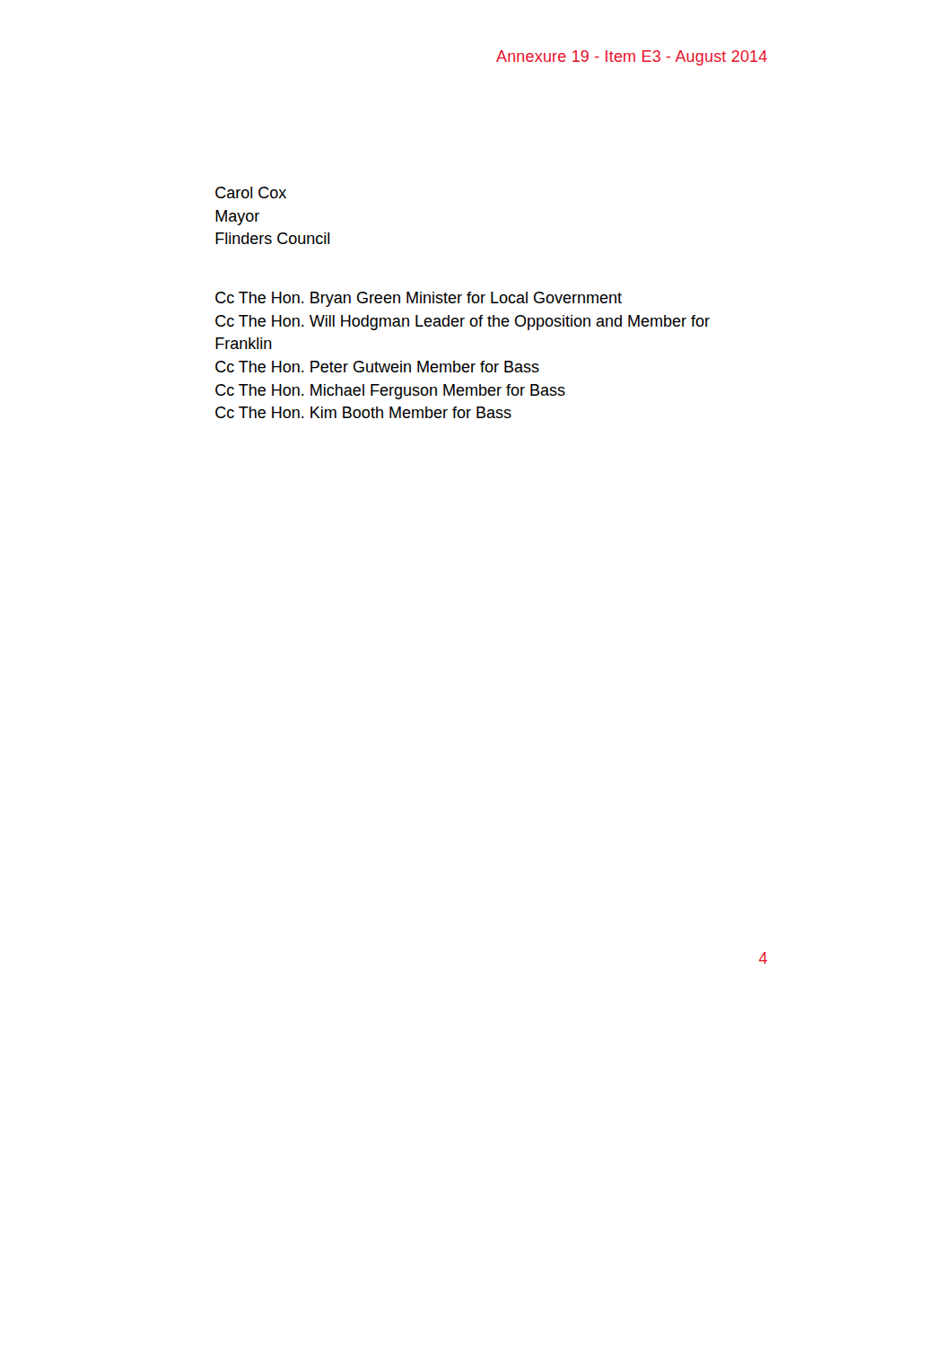Annexure 19 - Item E3 - August 2014
Carol Cox
Mayor
Flinders Council
Cc The Hon. Bryan Green Minister for Local Government
Cc The Hon. Will Hodgman Leader of the Opposition and Member for Franklin
Cc The Hon. Peter Gutwein Member for Bass
Cc The Hon. Michael Ferguson Member for Bass
Cc The Hon. Kim Booth Member for Bass
4